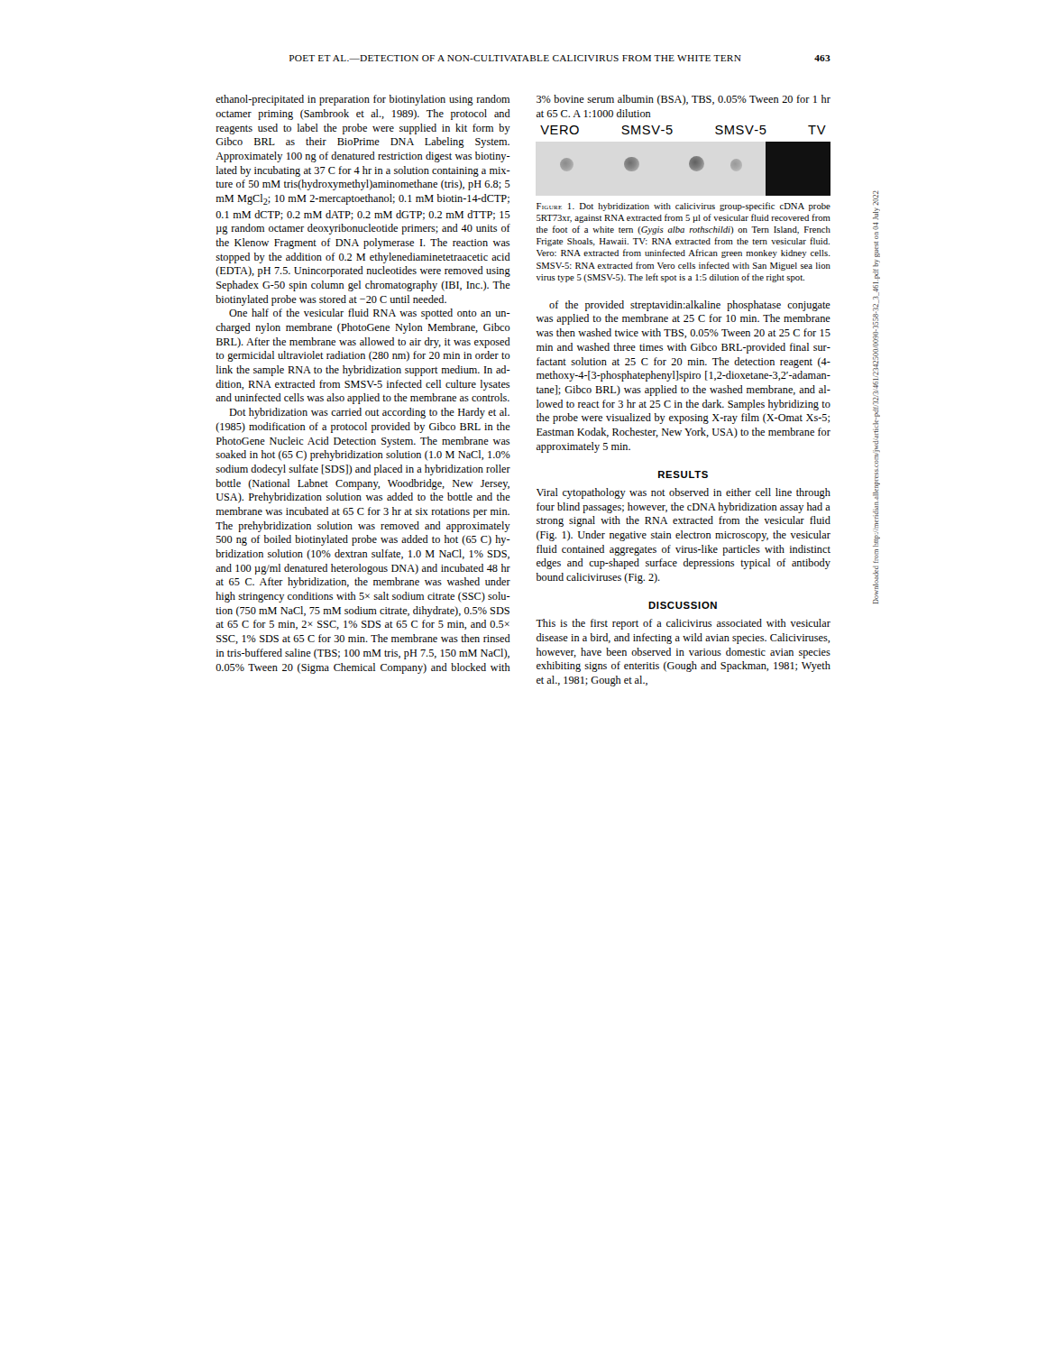POET ET AL.—DETECTION OF A NON-CULTIVATABLE CALICIVIRUS FROM THE WHITE TERN 463
ethanol-precipitated in preparation for biotinylation using random octamer priming (Sambrook et al., 1989). The protocol and reagents used to label the probe were supplied in kit form by Gibco BRL as their BioPrime DNA Labeling System. Approximately 100 ng of denatured restriction digest was biotinylated by incubating at 37 C for 4 hr in a solution containing a mixture of 50 mM tris(hydroxymethyl)aminomethane (tris), pH 6.8; 5 mM MgCl2; 10 mM 2-mercaptoethanol; 0.1 mM biotin-14-dCTP; 0.1 mM dCTP; 0.2 mM dATP; 0.2 mM dGTP; 0.2 mM dTTP; 15 µg random octamer deoxyribonucleotide primers; and 40 units of the Klenow Fragment of DNA polymerase I. The reaction was stopped by the addition of 0.2 M ethylenediaminetetraacetic acid (EDTA), pH 7.5. Unincorporated nucleotides were removed using Sephadex G-50 spin column gel chromatography (IBI, Inc.). The biotinylated probe was stored at −20 C until needed.
One half of the vesicular fluid RNA was spotted onto an uncharged nylon membrane (PhotoGene Nylon Membrane, Gibco BRL). After the membrane was allowed to air dry, it was exposed to germicidal ultraviolet radiation (280 nm) for 20 min in order to link the sample RNA to the hybridization support medium. In addition, RNA extracted from SMSV-5 infected cell culture lysates and uninfected cells was also applied to the membrane as controls.
Dot hybridization was carried out according to the Hardy et al. (1985) modification of a protocol provided by Gibco BRL in the PhotoGene Nucleic Acid Detection System. The membrane was soaked in hot (65 C) prehybridization solution (1.0 M NaCl, 1.0% sodium dodecyl sulfate [SDS]) and placed in a hybridization roller bottle (National Labnet Company, Woodbridge, New Jersey, USA). Prehybridization solution was added to the bottle and the membrane was incubated at 65 C for 3 hr at six rotations per min. The prehybridization solution was removed and approximately 500 ng of boiled biotinylated probe was added to hot (65 C) hybridization solution (10% dextran sulfate, 1.0 M NaCl, 1% SDS, and 100 µg/ml denatured heterologous DNA) and incubated 48 hr at 65 C. After hybridization, the membrane was washed under high stringency conditions with 5× salt sodium citrate (SSC) solution (750 mM NaCl, 75 mM sodium citrate, dihydrate), 0.5% SDS at 65 C for 5 min, 2× SSC, 1% SDS at 65 C for 5 min, and 0.5× SSC, 1% SDS at 65 C for 30 min. The membrane was then rinsed in tris-buffered saline (TBS; 100 mM tris, pH 7.5, 150 mM NaCl), 0.05% Tween 20 (Sigma Chemical Company) and blocked with 3% bovine serum albumin (BSA), TBS, 0.05% Tween 20 for 1 hr at 65 C. A 1:1000 dilution
VERO SMSV‑5 SMSV‑5 TV
Figure 1. Dot hybridization with calicivirus group-specific cDNA probe 5RT73xr, against RNA extracted from 5 µl of vesicular fluid recovered from the foot of a white tern (Gygis alba rothschildi) on Tern Island, French Frigate Shoals, Hawaii. TV: RNA extracted from the tern vesicular fluid. Vero: RNA extracted from uninfected African green monkey kidney cells. SMSV-5: RNA extracted from Vero cells infected with San Miguel sea lion virus type 5 (SMSV-5). The left spot is a 1:5 dilution of the right spot.
of the provided streptavidin:alkaline phosphatase conjugate was applied to the membrane at 25 C for 10 min. The membrane was then washed twice with TBS, 0.05% Tween 20 at 25 C for 15 min and washed three times with Gibco BRL-provided final surfactant solution at 25 C for 20 min. The detection reagent (4-methoxy-4-[3-phosphatephenyl]spiro [1,2-dioxetane-3,2′-adamantane]; Gibco BRL) was applied to the washed membrane, and allowed to react for 3 hr at 25 C in the dark. Samples hybridizing to the probe were visualized by exposing X-ray film (X-Omat Xs-5; Eastman Kodak, Rochester, New York, USA) to the membrane for approximately 5 min.
RESULTS
Viral cytopathology was not observed in either cell line through four blind passages; however, the cDNA hybridization assay had a strong signal with the RNA extracted from the vesicular fluid (Fig. 1). Under negative stain electron microscopy, the vesicular fluid contained aggregates of virus-like particles with indistinct edges and cup-shaped surface depressions typical of antibody bound caliciviruses (Fig. 2).
DISCUSSION
This is the first report of a calicivirus associated with vesicular disease in a bird, and infecting a wild avian species. Caliciviruses, however, have been observed in various domestic avian species exhibiting signs of enteritis (Gough and Spackman, 1981; Wyeth et al., 1981; Gough et al.,
Downloaded from http://meridian.allenpress.com/jwd/article-pdf/32/3/461/2342500/0090-3558-32_3_461.pdf by guest on 04 July 2022